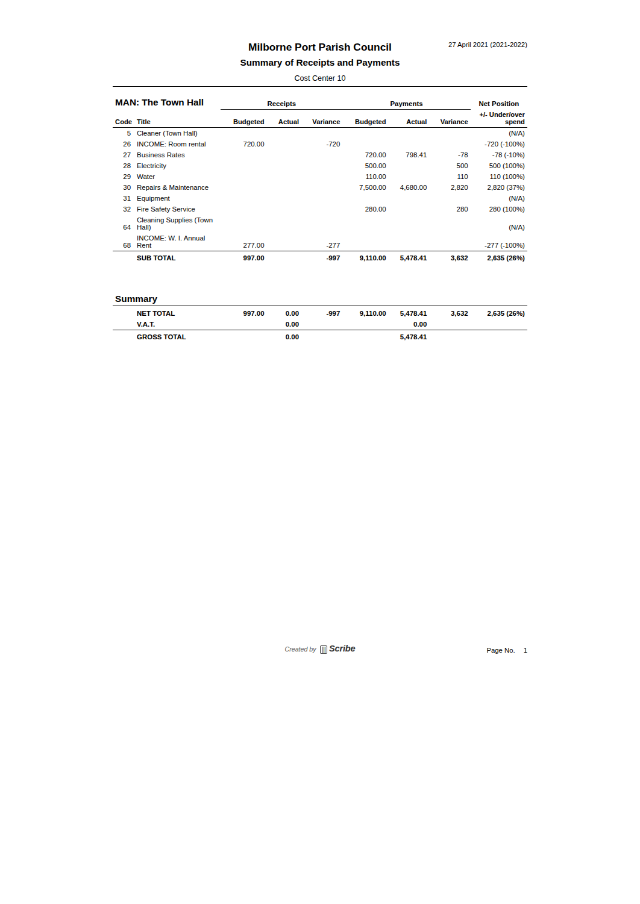27 April 2021 (2021-2022)
Milborne Port Parish Council
Summary of Receipts and Payments
Cost Center 10
| MAN: The Town Hall | Receipts | Payments | Net Position |
| --- | --- | --- | --- |
| Code | Title | Budgeted | Actual | Variance | Budgeted | Actual | Variance | +/- Under/over spend |
| 5 | Cleaner (Town Hall) | | | | | | | (N/A) |
| 26 | INCOME: Room rental | 720.00 | | -720 | | | | -720 (-100%) |
| 27 | Business Rates | | | | 720.00 | 798.41 | -78 | -78 (-10%) |
| 28 | Electricity | | | | 500.00 | | 500 | 500 (100%) |
| 29 | Water | | | | 110.00 | | 110 | 110 (100%) |
| 30 | Repairs & Maintenance | | | | 7,500.00 | 4,680.00 | 2,820 | 2,820 (37%) |
| 31 | Equipment | | | | | | | (N/A) |
| 32 | Fire Safety Service | | | | 280.00 | | 280 | 280 (100%) |
| 64 | Cleaning Supplies (Town Hall) | | | | | | | (N/A) |
| 68 | INCOME: W. I. Annual Rent | 277.00 | | -277 | | | | -277 (-100%) |
| | SUB TOTAL | 997.00 | | -997 | 9,110.00 | 5,478.41 | 3,632 | 2,635 (26%) |
| Summary | | | | | | | |
| | NET TOTAL | 997.00 | 0.00 | -997 | 9,110.00 | 5,478.41 | 3,632 | 2,635 (26%) |
| | V.A.T. | | 0.00 | | | 0.00 | | |
| | GROSS TOTAL | | 0.00 | | | 5,478.41 | | |
Created by |||Scribe
Page No.1